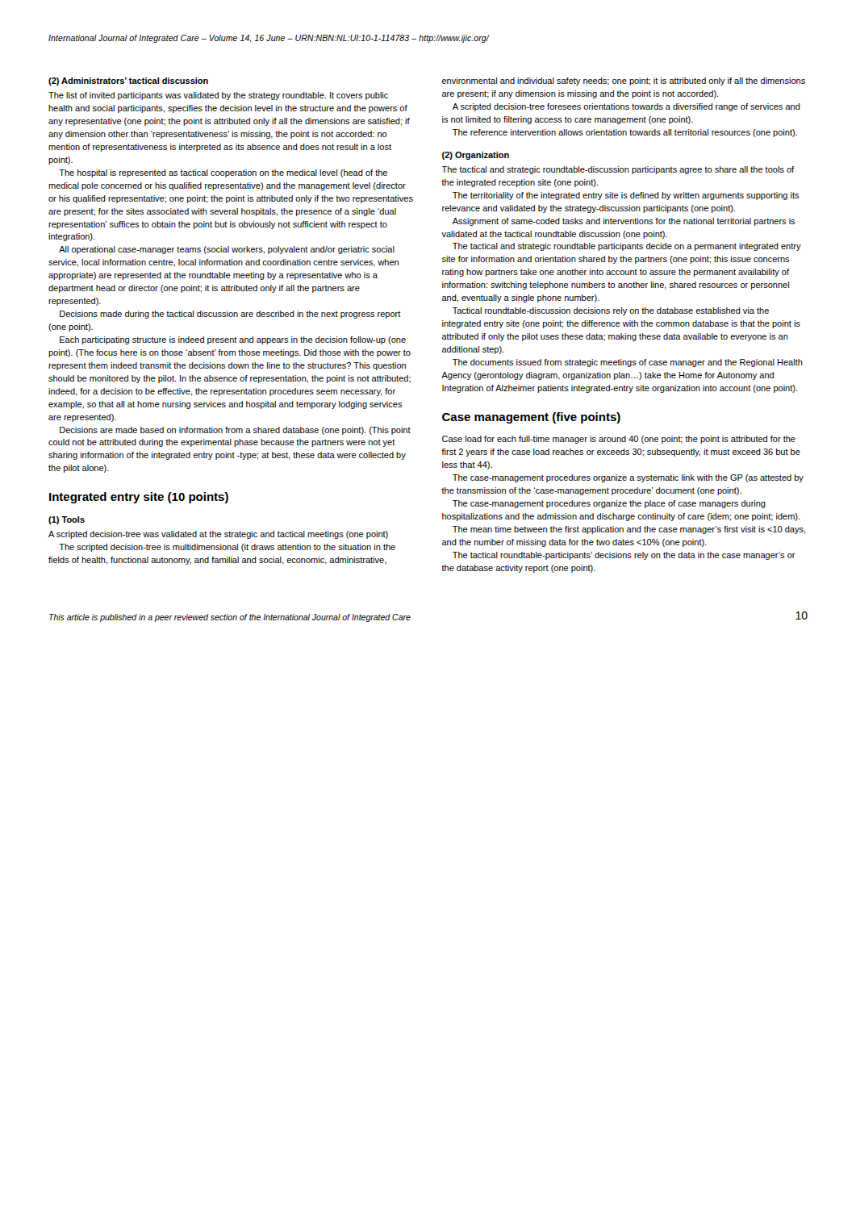International Journal of Integrated Care – Volume 14, 16 June – URN:NBN:NL:UI:10-1-114783 – http://www.ijic.org/
(2) Administrators’ tactical discussion
The list of invited participants was validated by the strategy roundtable. It covers public health and social participants, specifies the decision level in the structure and the powers of any representative (one point; the point is attributed only if all the dimensions are satisfied; if any dimension other than ‘representativeness’ is missing, the point is not accorded: no mention of representativeness is interpreted as its absence and does not result in a lost point).
The hospital is represented as tactical cooperation on the medical level (head of the medical pole concerned or his qualified representative) and the management level (director or his qualified representative; one point; the point is attributed only if the two representatives are present; for the sites associated with several hospitals, the presence of a single ‘dual representation’ suffices to obtain the point but is obviously not sufficient with respect to integration).
All operational case-manager teams (social workers, polyvalent and/or geriatric social service, local information centre, local information and coordination centre services, when appropriate) are represented at the roundtable meeting by a representative who is a department head or director (one point; it is attributed only if all the partners are represented).
Decisions made during the tactical discussion are described in the next progress report (one point).
Each participating structure is indeed present and appears in the decision follow-up (one point). (The focus here is on those ‘absent’ from those meetings. Did those with the power to represent them indeed transmit the decisions down the line to the structures? This question should be monitored by the pilot. In the absence of representation, the point is not attributed; indeed, for a decision to be effective, the representation procedures seem necessary, for example, so that all at home nursing services and hospital and temporary lodging services are represented).
Decisions are made based on information from a shared database (one point). (This point could not be attributed during the experimental phase because the partners were not yet sharing information of the integrated entry point -type; at best, these data were collected by the pilot alone).
Integrated entry site (10 points)
(1) Tools
A scripted decision-tree was validated at the strategic and tactical meetings (one point)
The scripted decision-tree is multidimensional (it draws attention to the situation in the fields of health, functional autonomy, and familial and social, economic, administrative, environmental and individual safety needs; one point; it is attributed only if all the dimensions are present; if any dimension is missing and the point is not accorded).
A scripted decision-tree foresees orientations towards a diversified range of services and is not limited to filtering access to care management (one point).
The reference intervention allows orientation towards all territorial resources (one point).
(2) Organization
The tactical and strategic roundtable-discussion participants agree to share all the tools of the integrated reception site (one point).
The territoriality of the integrated entry site is defined by written arguments supporting its relevance and validated by the strategy-discussion participants (one point).
Assignment of same-coded tasks and interventions for the national territorial partners is validated at the tactical roundtable discussion (one point).
The tactical and strategic roundtable participants decide on a permanent integrated entry site for information and orientation shared by the partners (one point; this issue concerns rating how partners take one another into account to assure the permanent availability of information: switching telephone numbers to another line, shared resources or personnel and, eventually a single phone number).
Tactical roundtable-discussion decisions rely on the database established via the integrated entry site (one point; the difference with the common database is that the point is attributed if only the pilot uses these data; making these data available to everyone is an additional step).
The documents issued from strategic meetings of case manager and the Regional Health Agency (gerontology diagram, organization plan…) take the Home for Autonomy and Integration of Alzheimer patients integrated-entry site organization into account (one point).
Case management (five points)
Case load for each full-time manager is around 40 (one point; the point is attributed for the first 2 years if the case load reaches or exceeds 30; subsequently, it must exceed 36 but be less that 44).
The case-management procedures organize a systematic link with the GP (as attested by the transmission of the ‘case-management procedure’ document (one point).
The case-management procedures organize the place of case managers during hospitalizations and the admission and discharge continuity of care (idem; one point; idem).
The mean time between the first application and the case manager’s first visit is <10 days, and the number of missing data for the two dates <10% (one point).
The tactical roundtable-participants’ decisions rely on the data in the case manager’s or the database activity report (one point).
This article is published in a peer reviewed section of the International Journal of Integrated Care
10